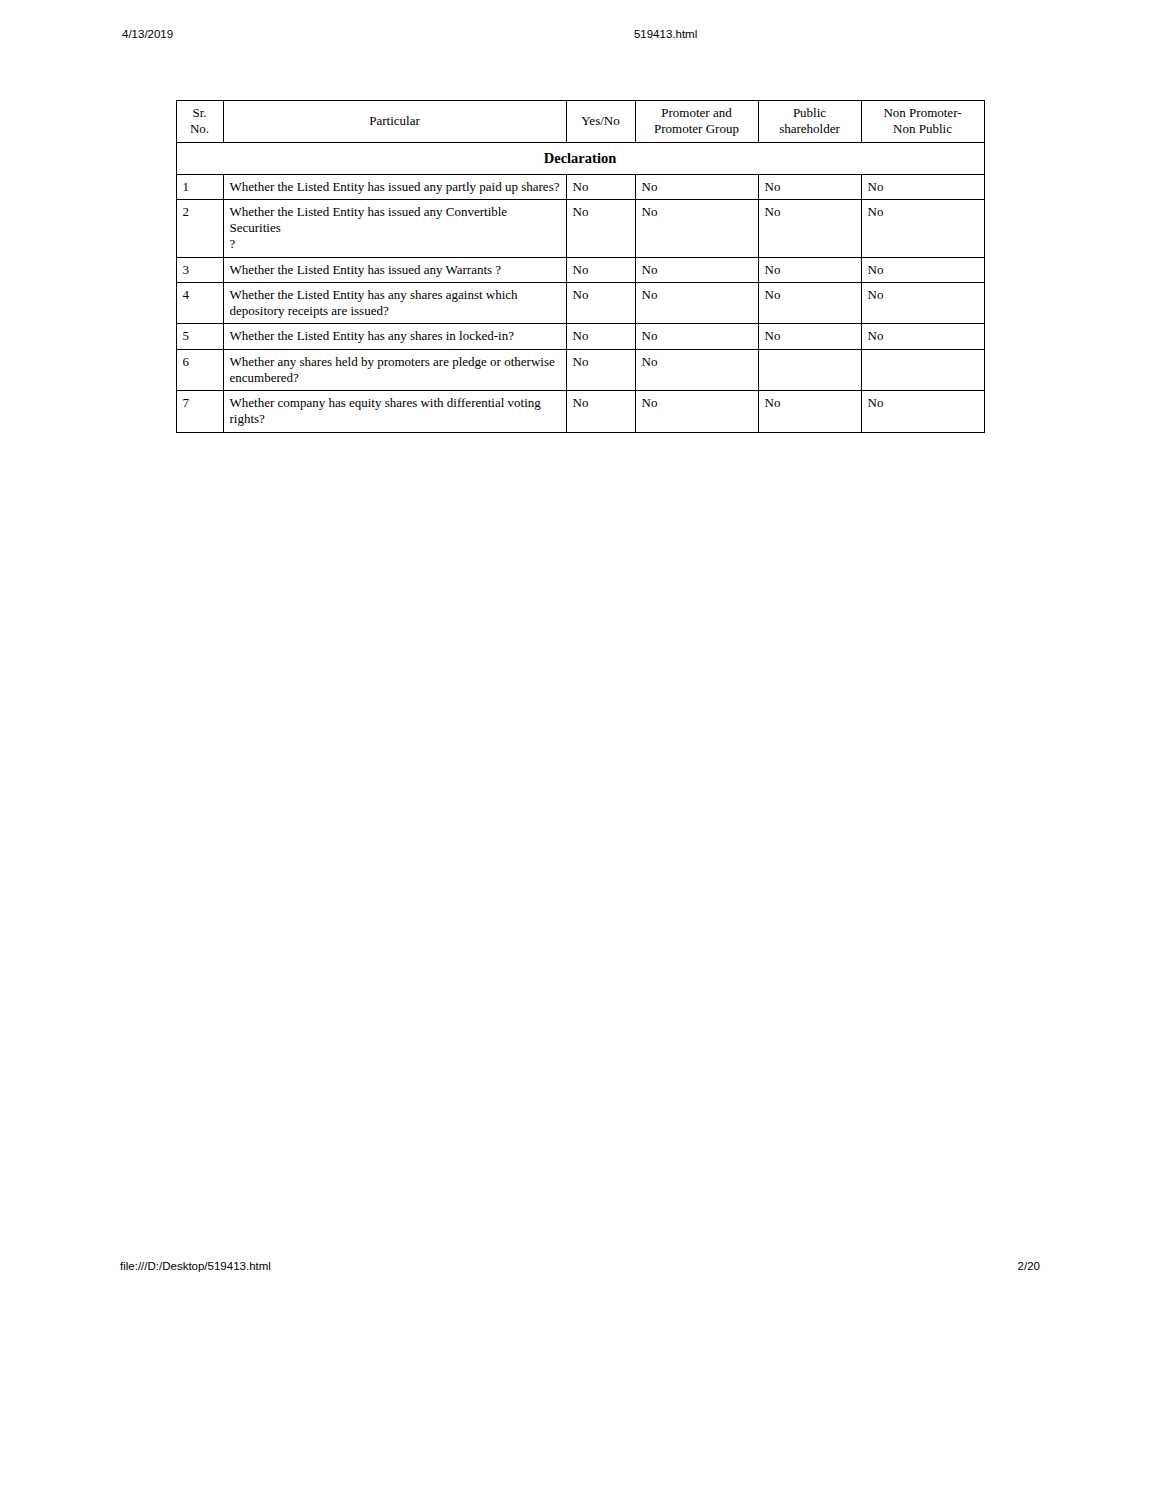4/13/2019
519413.html
| Declaration |
| Sr. No. | Particular | Yes/No | Promoter and Promoter Group | Public shareholder | Non Promoter- Non Public |
| 1 | Whether the Listed Entity has issued any partly paid up shares? | No | No | No | No |
| 2 | Whether the Listed Entity has issued any Convertible Securities ? | No | No | No | No |
| 3 | Whether the Listed Entity has issued any Warrants ? | No | No | No | No |
| 4 | Whether the Listed Entity has any shares against which depository receipts are issued? | No | No | No | No |
| 5 | Whether the Listed Entity has any shares in locked-in? | No | No | No | No |
| 6 | Whether any shares held by promoters are pledge or otherwise encumbered? | No | No | | |
| 7 | Whether company has equity shares with differential voting rights? | No | No | No | No |
file:///D:/Desktop/519413.html
2/20